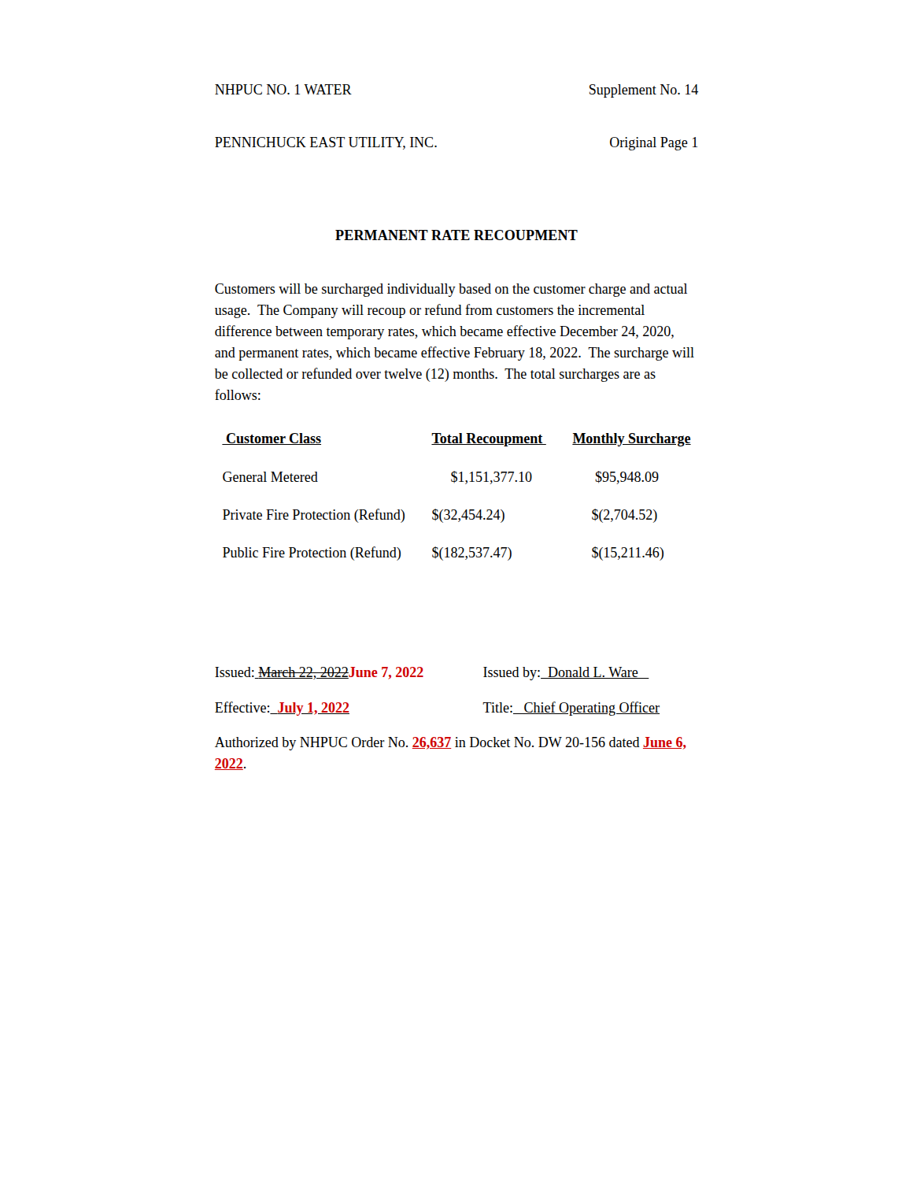NHPUC NO. 1 WATER Supplement No. 14
PENNICHUCK EAST UTILITY, INC. Original Page 1
PERMANENT RATE RECOUPMENT
Customers will be surcharged individually based on the customer charge and actual usage. The Company will recoup or refund from customers the incremental difference between temporary rates, which became effective December 24, 2020, and permanent rates, which became effective February 18, 2022. The surcharge will be collected or refunded over twelve (12) months. The total surcharges are as follows:
| Customer Class | Total Recoupment | Monthly Surcharge |
| --- | --- | --- |
| General Metered | $1,151,377.10 | $95,948.09 |
| Private Fire Protection (Refund) | $(32,454.24) | $(2,704.52) |
| Public Fire Protection (Refund) | $(182,537.47) | $(15,211.46) |
Issued: March 22, 2022 June 7, 2022
Issued by: Donald L. Ware
Effective: July 1, 2022
Title: Chief Operating Officer
Authorized by NHPUC Order No. 26,637 in Docket No. DW 20-156 dated June 6, 2022.